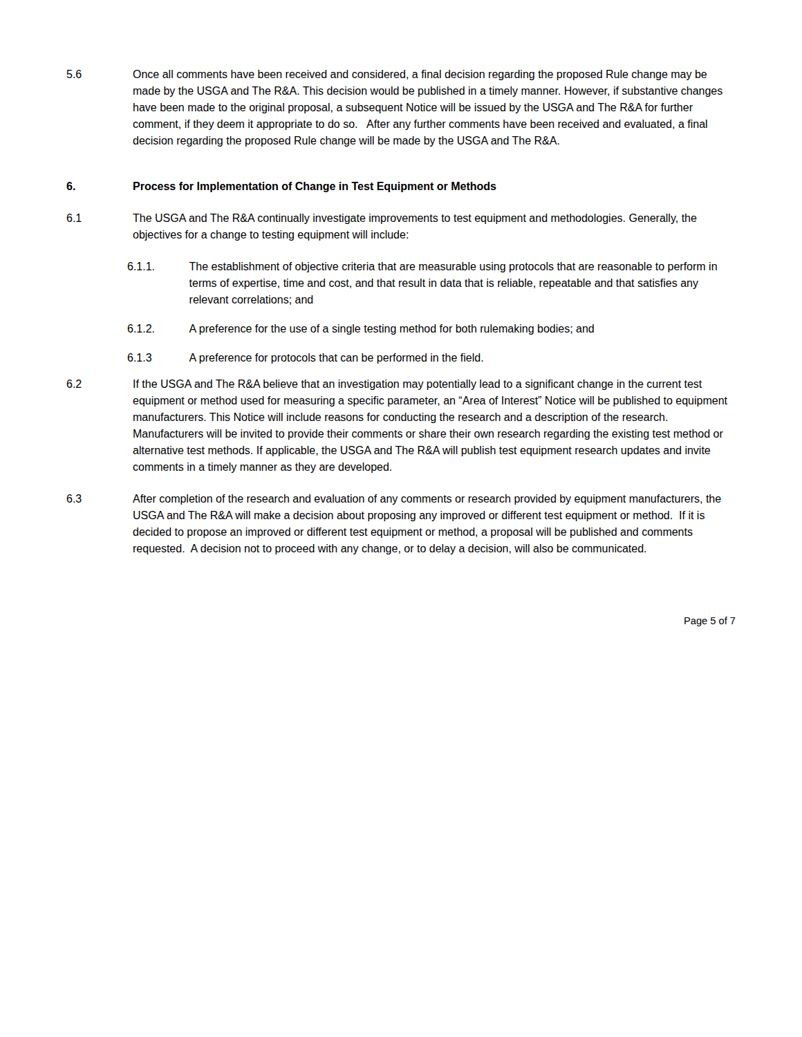5.6
Once all comments have been received and considered, a final decision regarding the proposed Rule change may be made by the USGA and The R&A. This decision would be published in a timely manner. However, if substantive changes have been made to the original proposal, a subsequent Notice will be issued by the USGA and The R&A for further comment, if they deem it appropriate to do so. After any further comments have been received and evaluated, a final decision regarding the proposed Rule change will be made by the USGA and The R&A.
6. Process for Implementation of Change in Test Equipment or Methods
6.1
The USGA and The R&A continually investigate improvements to test equipment and methodologies. Generally, the objectives for a change to testing equipment will include:
6.1.1.
The establishment of objective criteria that are measurable using protocols that are reasonable to perform in terms of expertise, time and cost, and that result in data that is reliable, repeatable and that satisfies any relevant correlations; and
6.1.2.
A preference for the use of a single testing method for both rulemaking bodies; and
6.1.3
A preference for protocols that can be performed in the field.
6.2
If the USGA and The R&A believe that an investigation may potentially lead to a significant change in the current test equipment or method used for measuring a specific parameter, an “Area of Interest” Notice will be published to equipment manufacturers. This Notice will include reasons for conducting the research and a description of the research. Manufacturers will be invited to provide their comments or share their own research regarding the existing test method or alternative test methods. If applicable, the USGA and The R&A will publish test equipment research updates and invite comments in a timely manner as they are developed.
6.3
After completion of the research and evaluation of any comments or research provided by equipment manufacturers, the USGA and The R&A will make a decision about proposing any improved or different test equipment or method. If it is decided to propose an improved or different test equipment or method, a proposal will be published and comments requested. A decision not to proceed with any change, or to delay a decision, will also be communicated.
Page 5 of 7